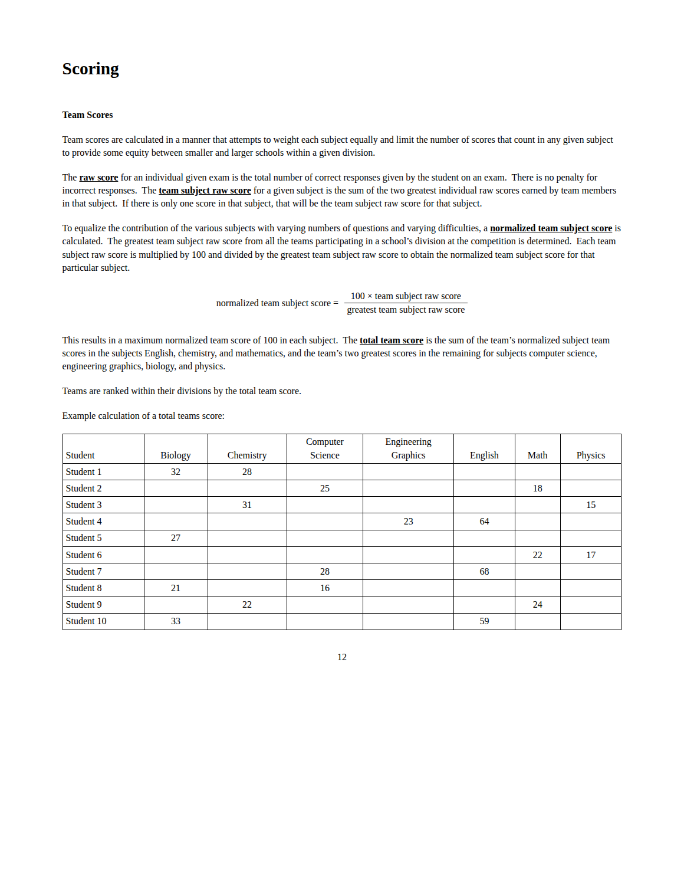Scoring
Team Scores
Team scores are calculated in a manner that attempts to weight each subject equally and limit the number of scores that count in any given subject to provide some equity between smaller and larger schools within a given division.
The raw score for an individual given exam is the total number of correct responses given by the student on an exam. There is no penalty for incorrect responses. The team subject raw score for a given subject is the sum of the two greatest individual raw scores earned by team members in that subject. If there is only one score in that subject, that will be the team subject raw score for that subject.
To equalize the contribution of the various subjects with varying numbers of questions and varying difficulties, a normalized team subject score is calculated. The greatest team subject raw score from all the teams participating in a school’s division at the competition is determined. Each team subject raw score is multiplied by 100 and divided by the greatest team subject raw score to obtain the normalized team subject score for that particular subject.
normalized team subject score = 100 × team subject raw score greatest team subject raw score
This results in a maximum normalized team score of 100 in each subject. The total team score is the sum of the team’s normalized subject team scores in the subjects English, chemistry, and mathematics, and the team’s two greatest scores in the remaining for subjects computer science, engineering graphics, biology, and physics.
Teams are ranked within their divisions by the total team score.
Example calculation of a total teams score:
| Student | Biology | Chemistry | Computer Science | Engineering Graphics | English | Math | Physics |
| --- | --- | --- | --- | --- | --- | --- | --- |
| Student 1 | 32 | 28 | | | | | |
| Student 2 | | | 25 | | | 18 | |
| Student 3 | | 31 | | | | | 15 |
| Student 4 | | | | 23 | 64 | | |
| Student 5 | 27 | | | | | | |
| Student 6 | | | | | | 22 | 17 |
| Student 7 | | | 28 | | 68 | | |
| Student 8 | 21 | | 16 | | | | |
| Student 9 | | 22 | | | | 24 | |
| Student 10 | 33 | | | | 59 | | |
12